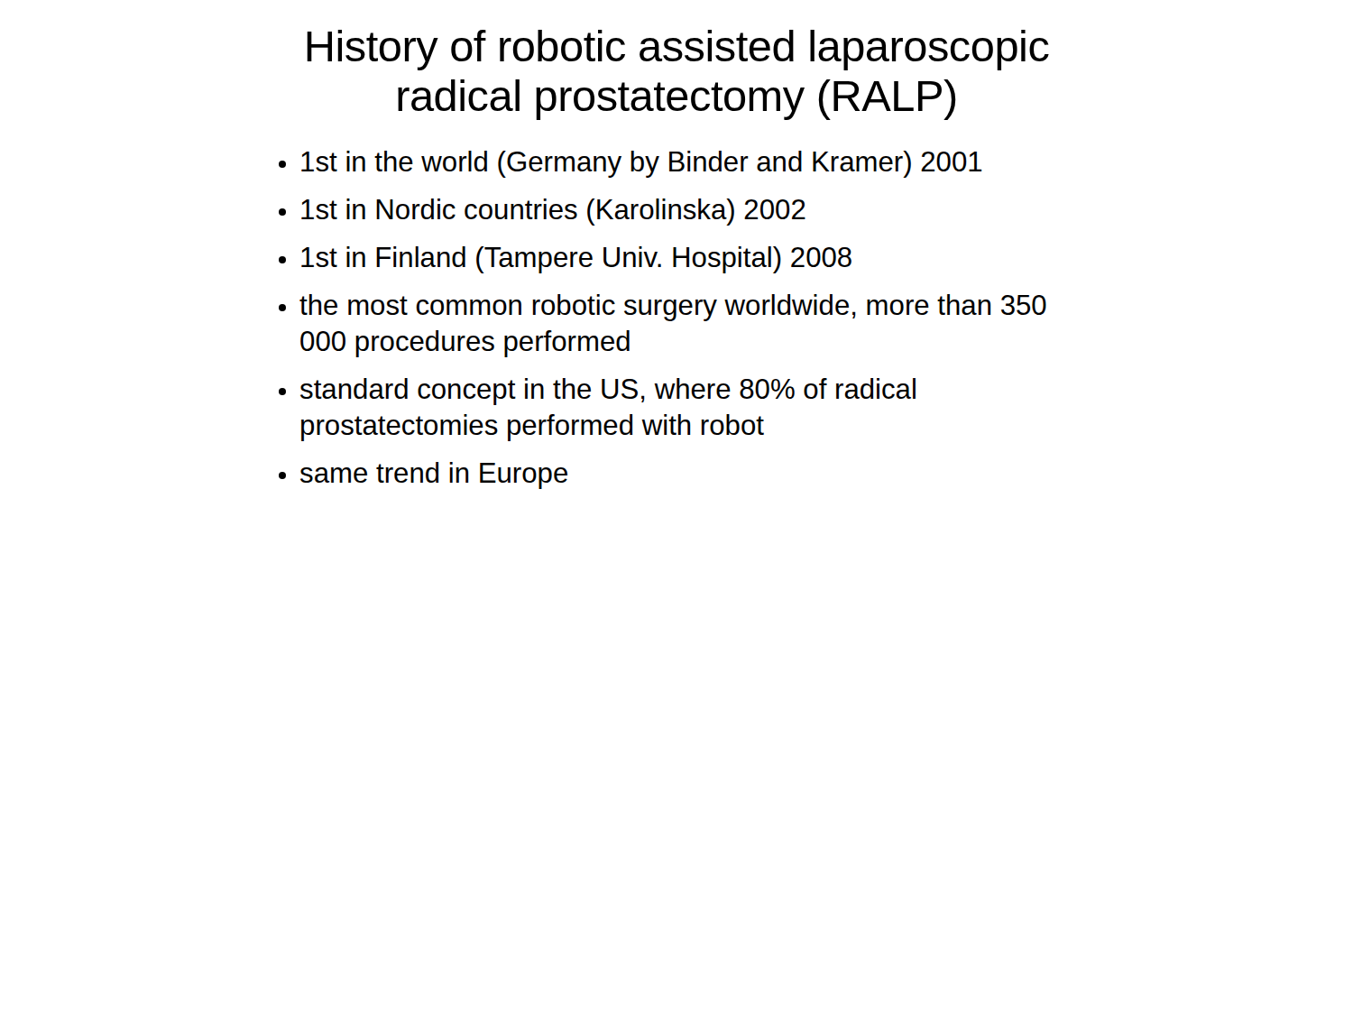History of robotic assisted laparoscopic radical prostatectomy (RALP)
1st in the world (Germany by Binder and Kramer) 2001
1st in Nordic countries (Karolinska) 2002
1st in Finland (Tampere Univ. Hospital) 2008
the most common robotic surgery worldwide, more than 350 000 procedures performed
standard concept in the US, where 80% of radical prostatectomies performed with robot
same trend in Europe